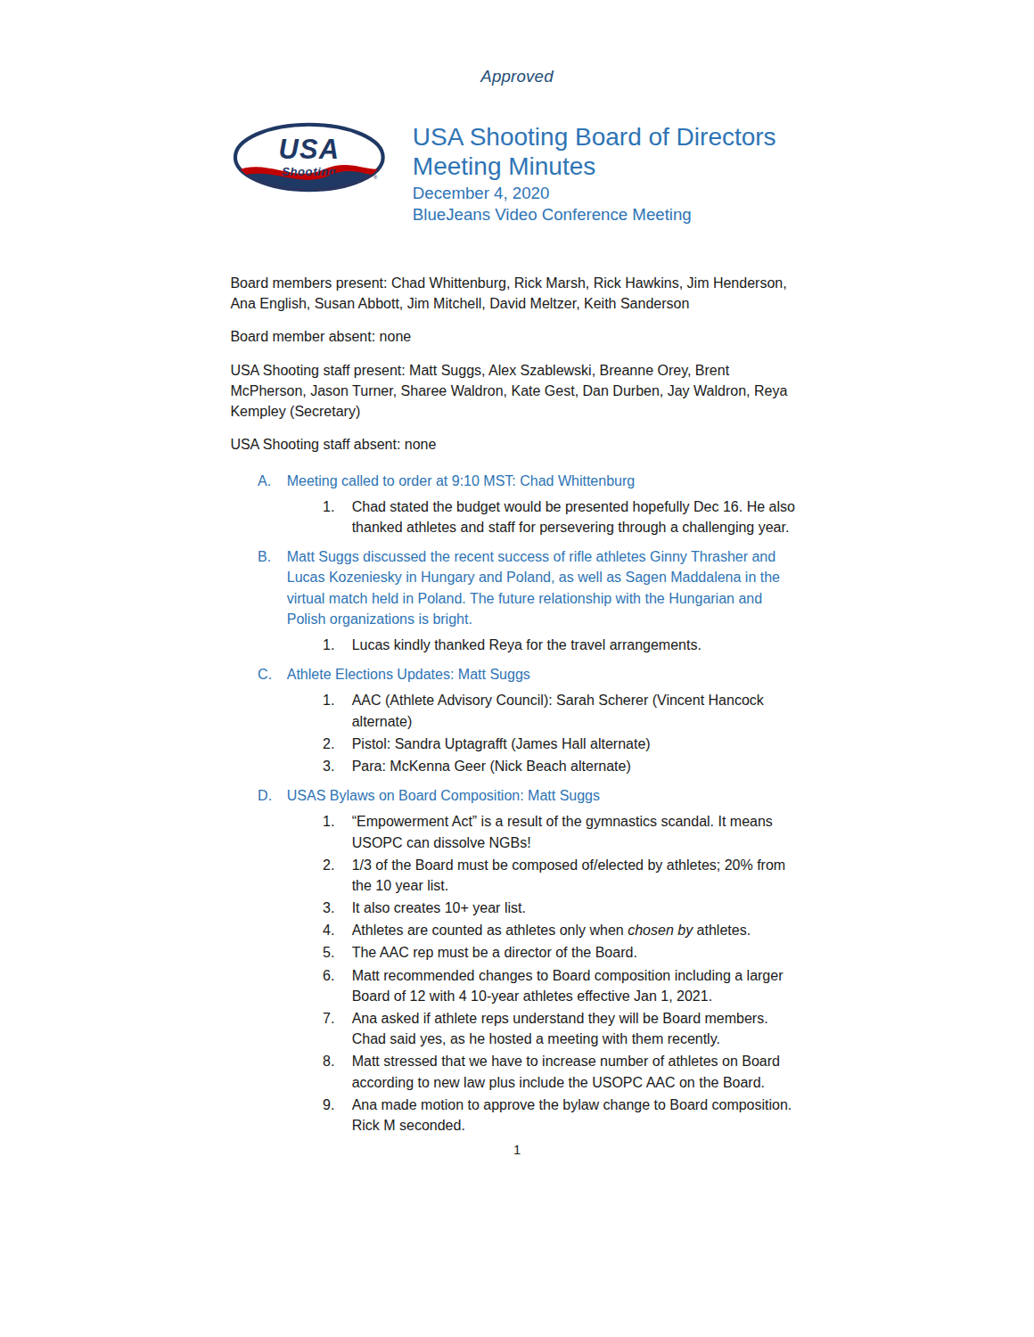Approved
USA Shooting ®
USA Shooting Board of Directors Meeting Minutes
December 4, 2020
BlueJeans Video Conference Meeting
Board members present: Chad Whittenburg, Rick Marsh, Rick Hawkins, Jim Henderson, Ana English, Susan Abbott, Jim Mitchell, David Meltzer, Keith Sanderson
Board member absent: none
USA Shooting staff present: Matt Suggs, Alex Szablewski, Breanne Orey, Brent McPherson, Jason Turner, Sharee Waldron, Kate Gest, Dan Durben, Jay Waldron, Reya Kempley (Secretary)
USA Shooting staff absent: none
Meeting called to order at 9:10 MST: Chad Whittenburg
Chad stated the budget would be presented hopefully Dec 16. He also thanked athletes and staff for persevering through a challenging year.
Matt Suggs discussed the recent success of rifle athletes Ginny Thrasher and Lucas Kozeniesky in Hungary and Poland, as well as Sagen Maddalena in the virtual match held in Poland. The future relationship with the Hungarian and Polish organizations is bright.
Lucas kindly thanked Reya for the travel arrangements.
Athlete Elections Updates: Matt Suggs
AAC (Athlete Advisory Council): Sarah Scherer (Vincent Hancock alternate)
Pistol: Sandra Uptagrafft (James Hall alternate)
Para: McKenna Geer (Nick Beach alternate)
USAS Bylaws on Board Composition: Matt Suggs
“Empowerment Act” is a result of the gymnastics scandal. It means USOPC can dissolve NGBs!
1/3 of the Board must be composed of/elected by athletes; 20% from the 10 year list.
It also creates 10+ year list.
Athletes are counted as athletes only when chosen by athletes.
The AAC rep must be a director of the Board.
Matt recommended changes to Board composition including a larger Board of 12 with 4 10-year athletes effective Jan 1, 2021.
Ana asked if athlete reps understand they will be Board members. Chad said yes, as he hosted a meeting with them recently.
Matt stressed that we have to increase number of athletes on Board according to new law plus include the USOPC AAC on the Board.
Ana made motion to approve the bylaw change to Board composition. Rick M seconded.
1